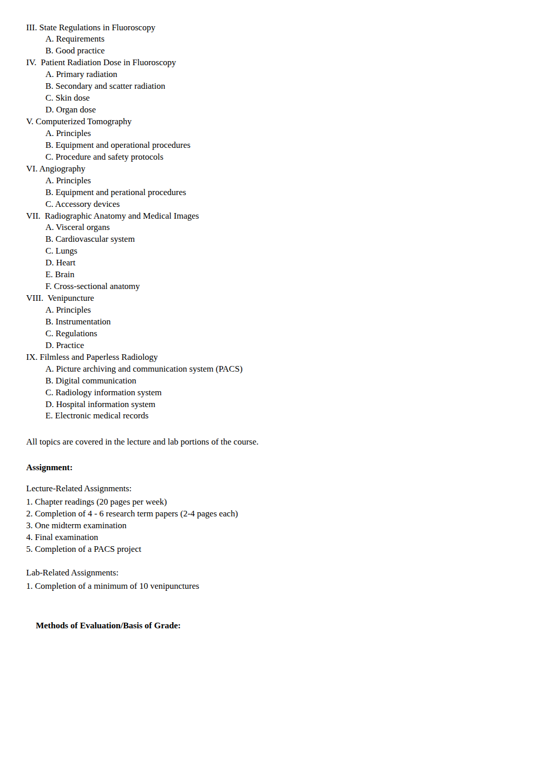III. State Regulations in Fluoroscopy
A. Requirements
B. Good practice
IV. Patient Radiation Dose in Fluoroscopy
A. Primary radiation
B. Secondary and scatter radiation
C. Skin dose
D. Organ dose
V. Computerized Tomography
A. Principles
B. Equipment and operational procedures
C. Procedure and safety protocols
VI. Angiography
A. Principles
B. Equipment and perational procedures
C. Accessory devices
VII. Radiographic Anatomy and Medical Images
A. Visceral organs
B. Cardiovascular system
C. Lungs
D. Heart
E. Brain
F. Cross-sectional anatomy
VIII. Venipuncture
A. Principles
B. Instrumentation
C. Regulations
D. Practice
IX. Filmless and Paperless Radiology
A. Picture archiving and communication system (PACS)
B. Digital communication
C. Radiology information system
D. Hospital information system
E. Electronic medical records
All topics are covered in the lecture and lab portions of the course.
Assignment:
Lecture-Related Assignments:
1. Chapter readings (20 pages per week)
2. Completion of 4 - 6 research term papers (2-4 pages each)
3. One midterm examination
4. Final examination
5. Completion of a PACS project
Lab-Related Assignments:
1. Completion of a minimum of 10 venipunctures
Methods of Evaluation/Basis of Grade: